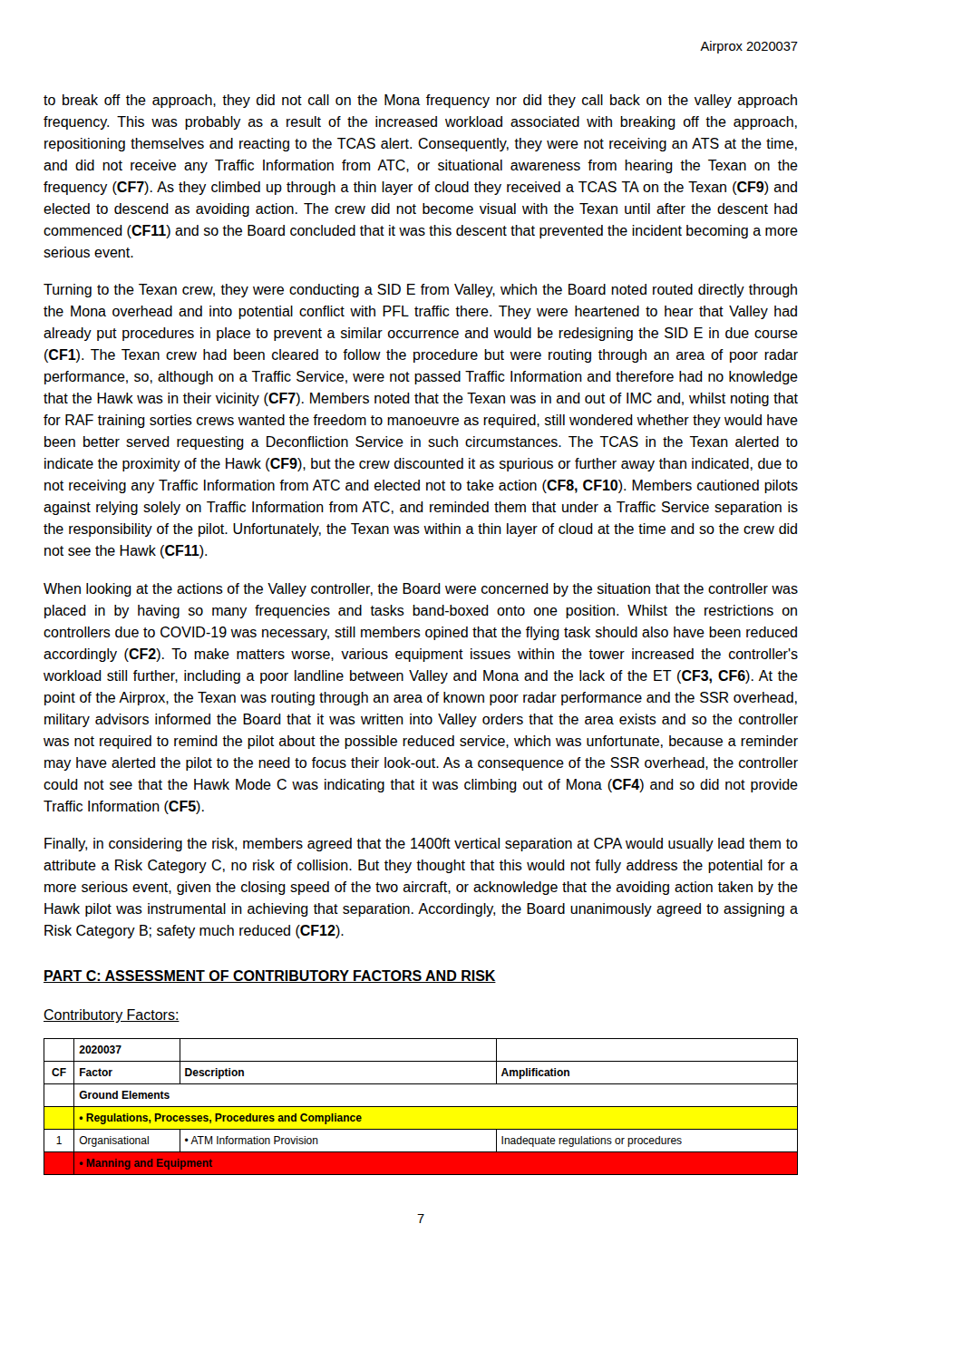Airprox 2020037
to break off the approach, they did not call on the Mona frequency nor did they call back on the valley approach frequency. This was probably as a result of the increased workload associated with breaking off the approach, repositioning themselves and reacting to the TCAS alert. Consequently, they were not receiving an ATS at the time, and did not receive any Traffic Information from ATC, or situational awareness from hearing the Texan on the frequency (CF7). As they climbed up through a thin layer of cloud they received a TCAS TA on the Texan (CF9) and elected to descend as avoiding action. The crew did not become visual with the Texan until after the descent had commenced (CF11) and so the Board concluded that it was this descent that prevented the incident becoming a more serious event.
Turning to the Texan crew, they were conducting a SID E from Valley, which the Board noted routed directly through the Mona overhead and into potential conflict with PFL traffic there. They were heartened to hear that Valley had already put procedures in place to prevent a similar occurrence and would be redesigning the SID E in due course (CF1). The Texan crew had been cleared to follow the procedure but were routing through an area of poor radar performance, so, although on a Traffic Service, were not passed Traffic Information and therefore had no knowledge that the Hawk was in their vicinity (CF7). Members noted that the Texan was in and out of IMC and, whilst noting that for RAF training sorties crews wanted the freedom to manoeuvre as required, still wondered whether they would have been better served requesting a Deconfliction Service in such circumstances. The TCAS in the Texan alerted to indicate the proximity of the Hawk (CF9), but the crew discounted it as spurious or further away than indicated, due to not receiving any Traffic Information from ATC and elected not to take action (CF8, CF10). Members cautioned pilots against relying solely on Traffic Information from ATC, and reminded them that under a Traffic Service separation is the responsibility of the pilot. Unfortunately, the Texan was within a thin layer of cloud at the time and so the crew did not see the Hawk (CF11).
When looking at the actions of the Valley controller, the Board were concerned by the situation that the controller was placed in by having so many frequencies and tasks band-boxed onto one position. Whilst the restrictions on controllers due to COVID-19 was necessary, still members opined that the flying task should also have been reduced accordingly (CF2). To make matters worse, various equipment issues within the tower increased the controller's workload still further, including a poor landline between Valley and Mona and the lack of the ET (CF3, CF6). At the point of the Airprox, the Texan was routing through an area of known poor radar performance and the SSR overhead, military advisors informed the Board that it was written into Valley orders that the area exists and so the controller was not required to remind the pilot about the possible reduced service, which was unfortunate, because a reminder may have alerted the pilot to the need to focus their look-out. As a consequence of the SSR overhead, the controller could not see that the Hawk Mode C was indicating that it was climbing out of Mona (CF4) and so did not provide Traffic Information (CF5).
Finally, in considering the risk, members agreed that the 1400ft vertical separation at CPA would usually lead them to attribute a Risk Category C, no risk of collision. But they thought that this would not fully address the potential for a more serious event, given the closing speed of the two aircraft, or acknowledge that the avoiding action taken by the Hawk pilot was instrumental in achieving that separation. Accordingly, the Board unanimously agreed to assigning a Risk Category B; safety much reduced (CF12).
PART C: ASSESSMENT OF CONTRIBUTORY FACTORS AND RISK
Contributory Factors:
| | 2020037 | | |
| CF | Factor | Description | Amplification |
| | Ground Elements |
| | • Regulations, Processes, Procedures and Compliance |
| 1 | Organisational | • ATM Information Provision | Inadequate regulations or procedures |
| | • Manning and Equipment |
7